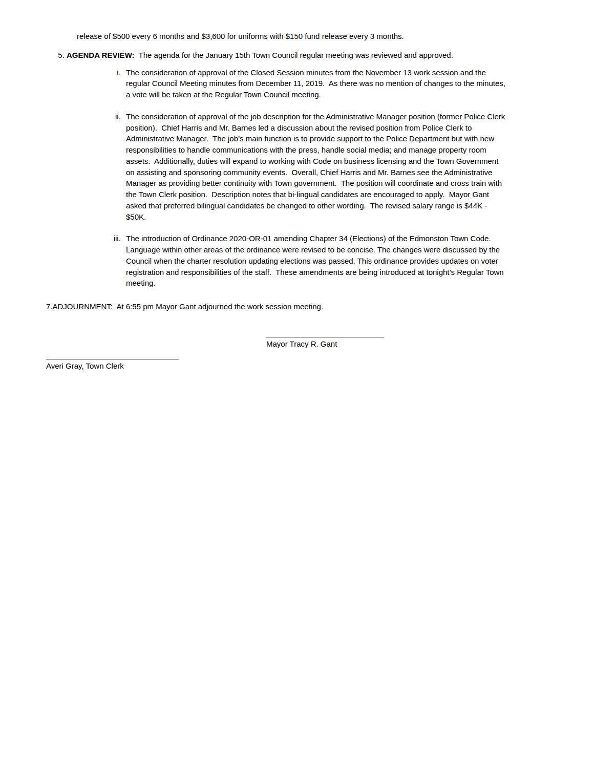release of $500 every 6 months and $3,600 for uniforms with $150 fund release every 3 months.
AGENDA REVIEW: The agenda for the January 15th Town Council regular meeting was reviewed and approved.
The consideration of approval of the Closed Session minutes from the November 13 work session and the regular Council Meeting minutes from December 11, 2019. As there was no mention of changes to the minutes, a vote will be taken at the Regular Town Council meeting.
The consideration of approval of the job description for the Administrative Manager position (former Police Clerk position). Chief Harris and Mr. Barnes led a discussion about the revised position from Police Clerk to Administrative Manager. The job’s main function is to provide support to the Police Department but with new responsibilities to handle communications with the press, handle social media; and manage property room assets. Additionally, duties will expand to working with Code on business licensing and the Town Government on assisting and sponsoring community events. Overall, Chief Harris and Mr. Barnes see the Administrative Manager as providing better continuity with Town government. The position will coordinate and cross train with the Town Clerk position. Description notes that bi-lingual candidates are encouraged to apply. Mayor Gant asked that preferred bilingual candidates be changed to other wording. The revised salary range is $44K - $50K.
The introduction of Ordinance 2020-OR-01 amending Chapter 34 (Elections) of the Edmonston Town Code. Language within other areas of the ordinance were revised to be concise. The changes were discussed by the Council when the charter resolution updating elections was passed. This ordinance provides updates on voter registration and responsibilities of the staff. These amendments are being introduced at tonight’s Regular Town meeting.
7.ADJOURNMENT: At 6:55 pm Mayor Gant adjourned the work session meeting.
Mayor Tracy R. Gant
Averi Gray, Town Clerk